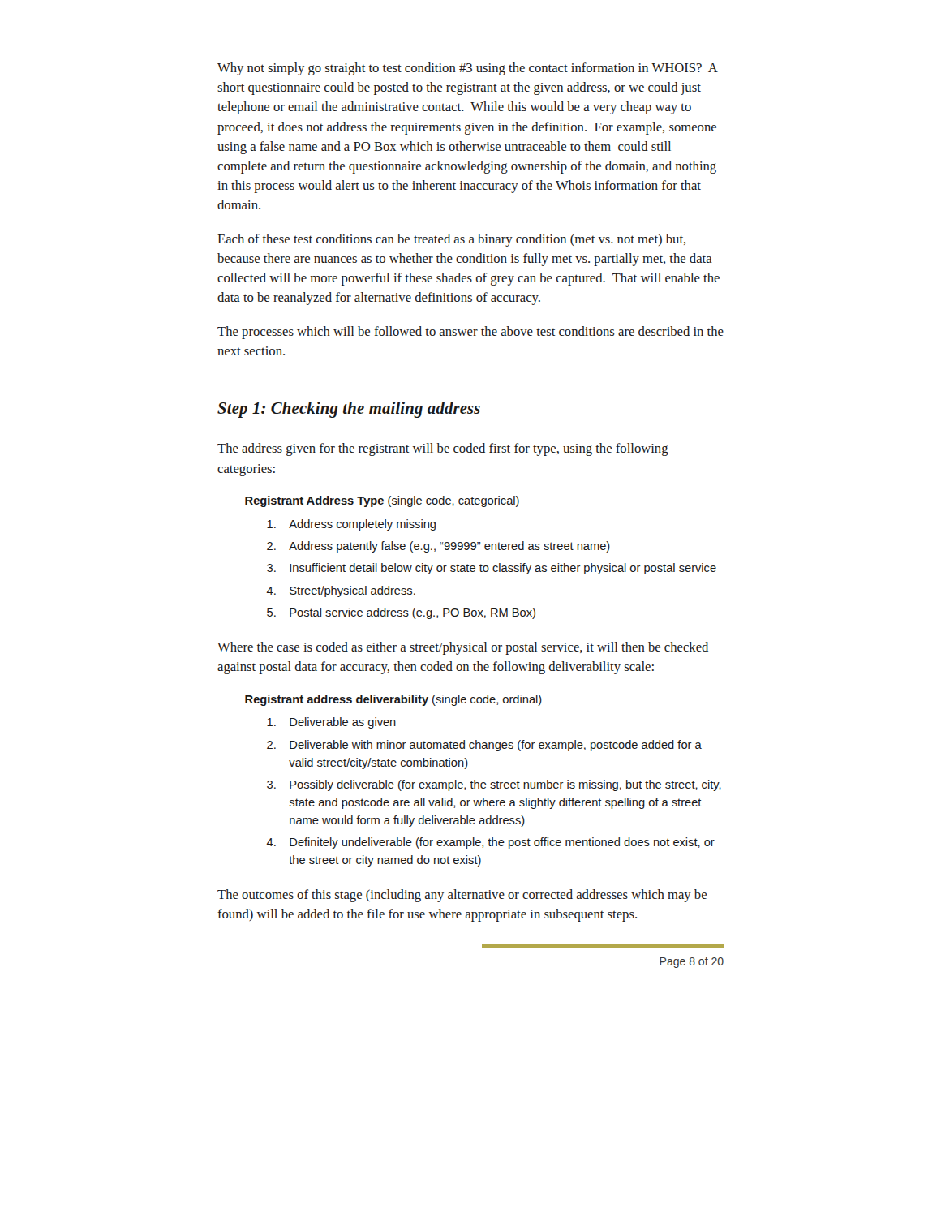Why not simply go straight to test condition #3 using the contact information in WHOIS? A short questionnaire could be posted to the registrant at the given address, or we could just telephone or email the administrative contact. While this would be a very cheap way to proceed, it does not address the requirements given in the definition. For example, someone using a false name and a PO Box which is otherwise untraceable to them could still complete and return the questionnaire acknowledging ownership of the domain, and nothing in this process would alert us to the inherent inaccuracy of the Whois information for that domain.
Each of these test conditions can be treated as a binary condition (met vs. not met) but, because there are nuances as to whether the condition is fully met vs. partially met, the data collected will be more powerful if these shades of grey can be captured. That will enable the data to be reanalyzed for alternative definitions of accuracy.
The processes which will be followed to answer the above test conditions are described in the next section.
Step 1: Checking the mailing address
The address given for the registrant will be coded first for type, using the following categories:
Registrant Address Type (single code, categorical)
Address completely missing
Address patently false (e.g., “99999” entered as street name)
Insufficient detail below city or state to classify as either physical or postal service
Street/physical address.
Postal service address (e.g., PO Box, RM Box)
Where the case is coded as either a street/physical or postal service, it will then be checked against postal data for accuracy, then coded on the following deliverability scale:
Registrant address deliverability (single code, ordinal)
Deliverable as given
Deliverable with minor automated changes (for example, postcode added for a valid street/city/state combination)
Possibly deliverable (for example, the street number is missing, but the street, city, state and postcode are all valid, or where a slightly different spelling of a street name would form a fully deliverable address)
Definitely undeliverable (for example, the post office mentioned does not exist, or the street or city named do not exist)
The outcomes of this stage (including any alternative or corrected addresses which may be found) will be added to the file for use where appropriate in subsequent steps.
Page 8 of 20